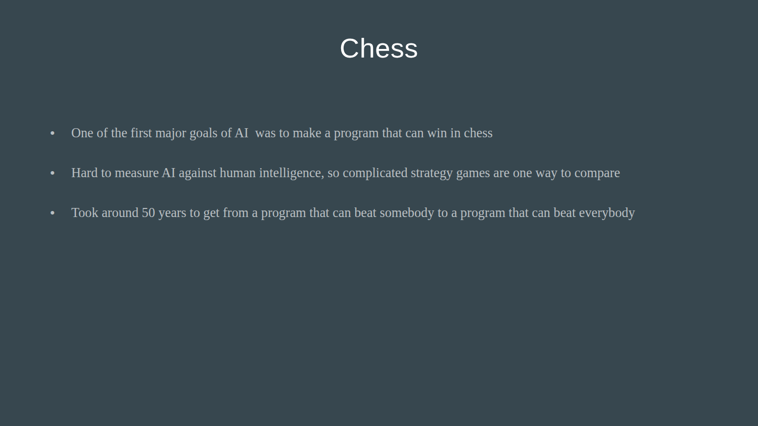Chess
One of the first major goals of AI was to make a program that can win in chess
Hard to measure AI against human intelligence, so complicated strategy games are one way to compare
Took around 50 years to get from a program that can beat somebody to a program that can beat everybody